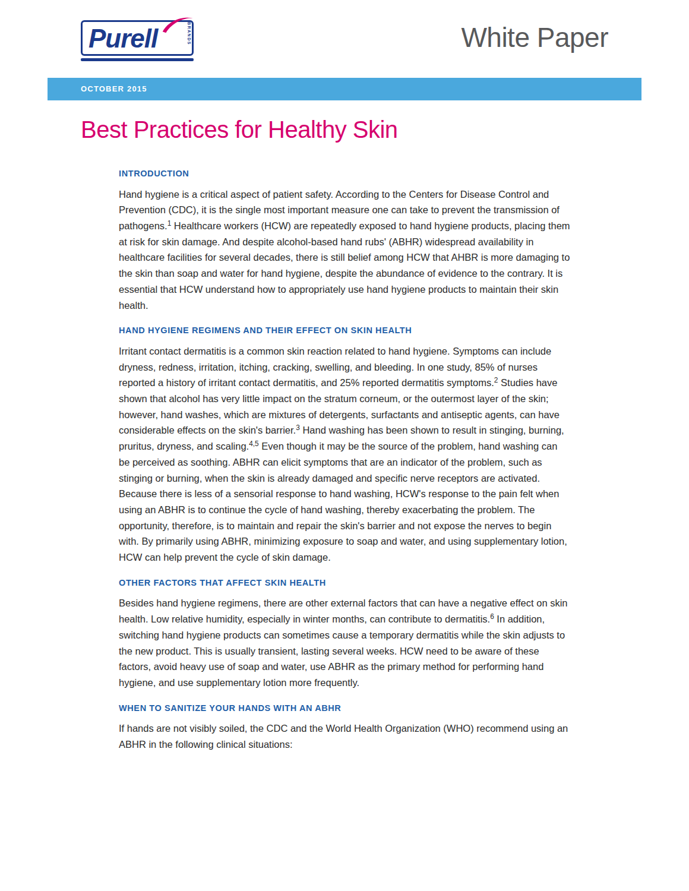Purell
BRANDS
White Paper
OCTOBER 2015
Best Practices for Healthy Skin
Introduction
Hand hygiene is a critical aspect of patient safety. According to the Centers for Disease Control and Prevention (CDC), it is the single most important measure one can take to prevent the transmission of pathogens.1 Healthcare workers (HCW) are repeatedly exposed to hand hygiene products, placing them at risk for skin damage. And despite alcohol-based hand rubs' (ABHR) widespread availability in healthcare facilities for several decades, there is still belief among HCW that AHBR is more damaging to the skin than soap and water for hand hygiene, despite the abundance of evidence to the contrary. It is essential that HCW understand how to appropriately use hand hygiene products to maintain their skin health.
Hand Hygiene Regimens and Their Effect on Skin Health
Irritant contact dermatitis is a common skin reaction related to hand hygiene. Symptoms can include dryness, redness, irritation, itching, cracking, swelling, and bleeding. In one study, 85% of nurses reported a history of irritant contact dermatitis, and 25% reported dermatitis symptoms.2 Studies have shown that alcohol has very little impact on the stratum corneum, or the outermost layer of the skin; however, hand washes, which are mixtures of detergents, surfactants and antiseptic agents, can have considerable effects on the skin's barrier.3 Hand washing has been shown to result in stinging, burning, pruritus, dryness, and scaling.4,5 Even though it may be the source of the problem, hand washing can be perceived as soothing. ABHR can elicit symptoms that are an indicator of the problem, such as stinging or burning, when the skin is already damaged and specific nerve receptors are activated. Because there is less of a sensorial response to hand washing, HCW's response to the pain felt when using an ABHR is to continue the cycle of hand washing, thereby exacerbating the problem. The opportunity, therefore, is to maintain and repair the skin's barrier and not expose the nerves to begin with. By primarily using ABHR, minimizing exposure to soap and water, and using supplementary lotion, HCW can help prevent the cycle of skin damage.
Other Factors That Affect Skin Health
Besides hand hygiene regimens, there are other external factors that can have a negative effect on skin health. Low relative humidity, especially in winter months, can contribute to dermatitis.6 In addition, switching hand hygiene products can sometimes cause a temporary dermatitis while the skin adjusts to the new product. This is usually transient, lasting several weeks. HCW need to be aware of these factors, avoid heavy use of soap and water, use ABHR as the primary method for performing hand hygiene, and use supplementary lotion more frequently.
When to Sanitize Your Hands with an ABHR
If hands are not visibly soiled, the CDC and the World Health Organization (WHO) recommend using an ABHR in the following clinical situations: